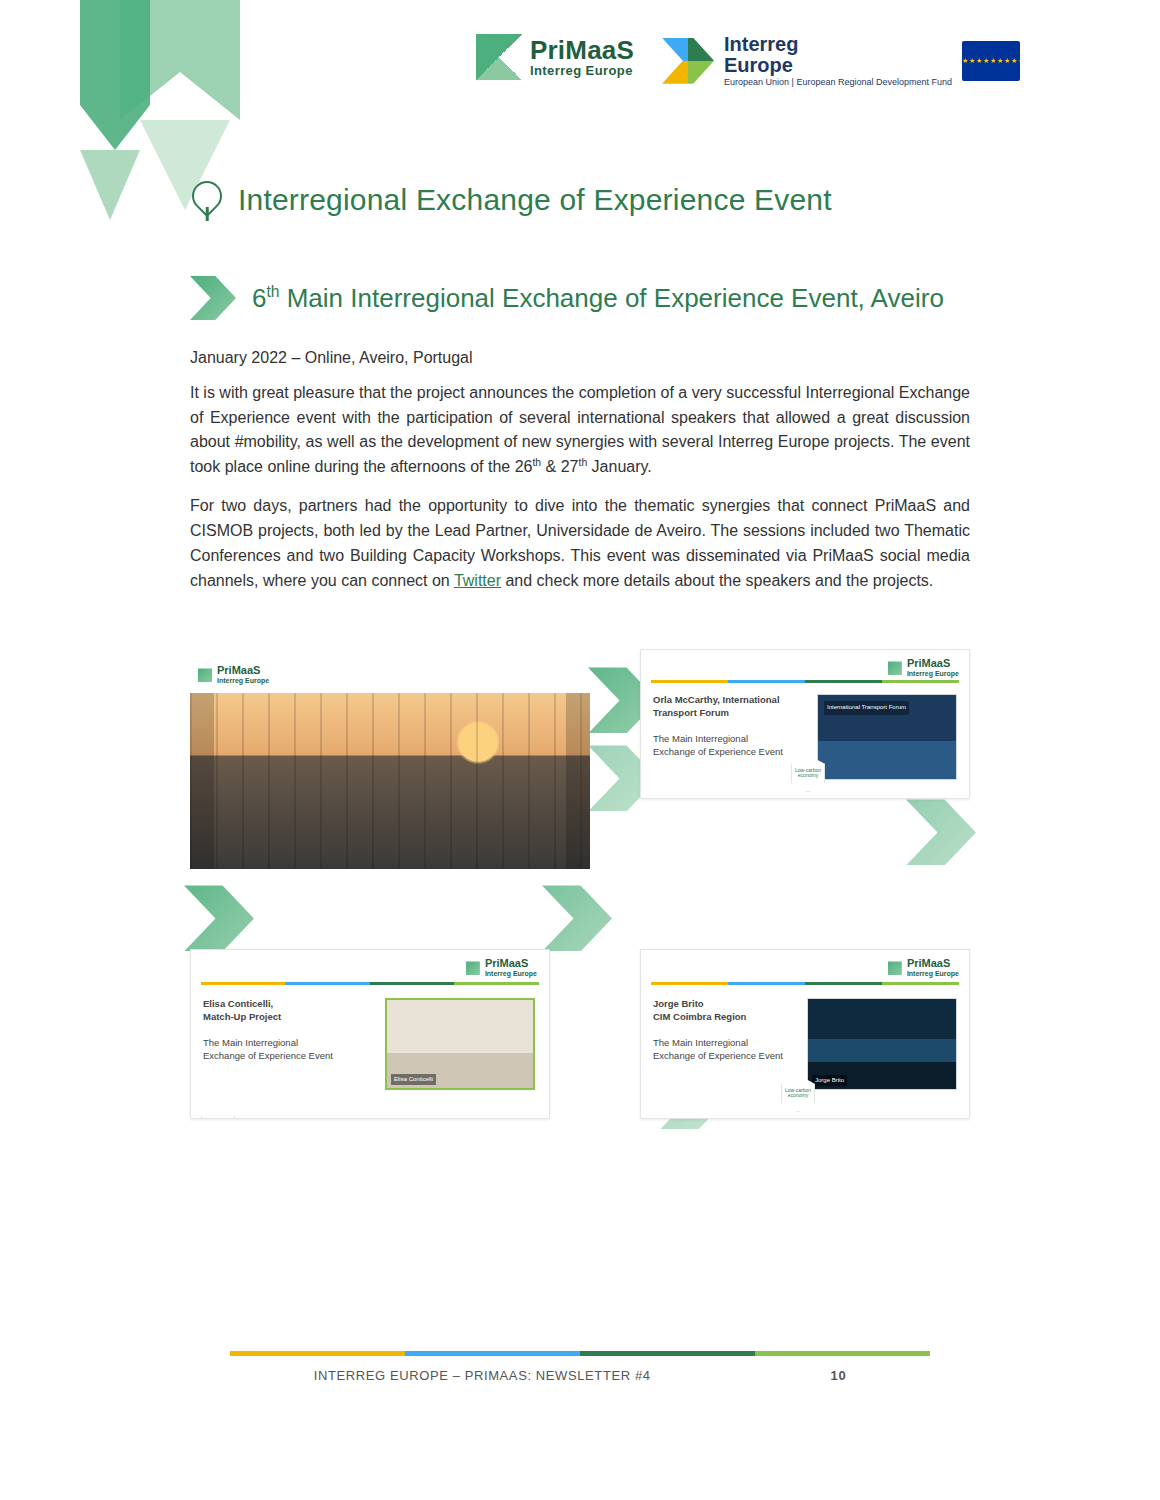PriMaaS
Interreg Europe
Interreg
Europe
European Union | European Regional Development Fund
Interregional Exchange of Experience Event
6th Main Interregional Exchange of Experience Event, Aveiro
January 2022 – Online, Aveiro, Portugal
It is with great pleasure that the project announces the completion of a very successful Interregional Exchange of Experience event with the participation of several international speakers that allowed a great discussion about #mobility, as well as the development of new synergies with several Interreg Europe projects. The event took place online during the afternoons of the 26th & 27th January.
For two days, partners had the opportunity to dive into the thematic synergies that connect PriMaaS and CISMOB projects, both led by the Lead Partner, Universidade de Aveiro. The sessions included two Thematic Conferences and two Building Capacity Workshops. This event was disseminated via PriMaaS social media channels, where you can connect on Twitter and check more details about the speakers and the projects.
PriMaaS
Interreg Europe
PriMaaS
Interreg Europe
Orla McCarthy, International Transport Forum
The Main Interregional
Exchange of Experience Event
Low-carbon
economy
PriMaaS
Interreg Europe
Elisa Conticelli,
Match-Up Project
The Main Interregional
Exchange of Experience Event
Low-carbon
economy
PriMaaS
Interreg Europe
Jorge Brito
CIM Coimbra Region
The Main Interregional
Exchange of Experience Event
Low-carbon
economy
INTERREG EUROPE – PRIMAAS: NEWSLETTER #4 10